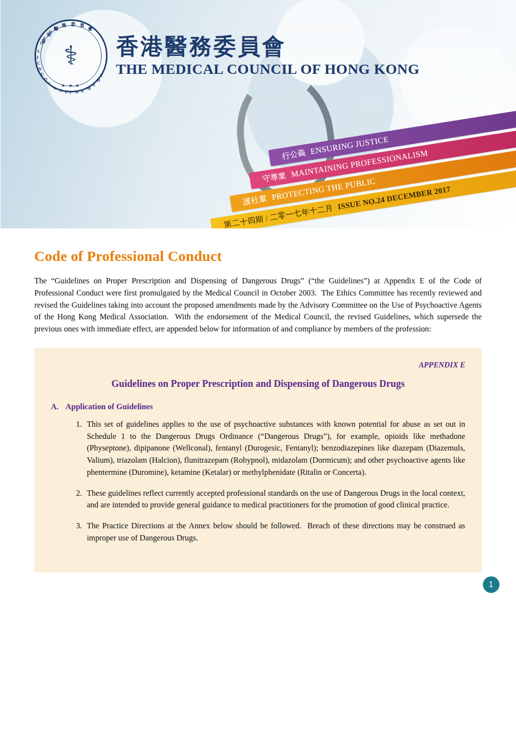香 港 醫 務 委 員 會 T H E M E D I C A L C O U N C I L O F H K
⚕
★ ★ ★
香港醫務委員會
THE MEDICAL COUNCIL OF HONG KONG
行公義 ENSURING JUSTICE
守專業 MAINTAINING PROFESSIONALISM
護社羣 PROTECTING THE PUBLIC
第二十四期 / 二零一七年十二月 ISSUE NO.24 DECEMBER 2017
Code of Professional Conduct
The “Guidelines on Proper Prescription and Dispensing of Dangerous Drugs” (“the Guidelines”) at Appendix E of the Code of Professional Conduct were first promulgated by the Medical Council in October 2003. The Ethics Committee has recently reviewed and revised the Guidelines taking into account the proposed amendments made by the Advisory Committee on the Use of Psychoactive Agents of the Hong Kong Medical Association. With the endorsement of the Medical Council, the revised Guidelines, which supersede the previous ones with immediate effect, are appended below for information of and compliance by members of the profession:
APPENDIX E
Guidelines on Proper Prescription and Dispensing of Dangerous Drugs
A. Application of Guidelines
This set of guidelines applies to the use of psychoactive substances with known potential for abuse as set out in Schedule 1 to the Dangerous Drugs Ordinance (“Dangerous Drugs”), for example, opioids like methadone (Physeptone), dipipanone (Wellconal), fentanyl (Durogesic, Fentanyl); benzodiazepines like diazepam (Diazemuls, Valium), triazolam (Halcion), flunitrazepam (Rohypnol), midazolam (Dormicum); and other psychoactive agents like phentermine (Duromine), ketamine (Ketalar) or methylphenidate (Ritalin or Concerta).
These guidelines reflect currently accepted professional standards on the use of Dangerous Drugs in the local context, and are intended to provide general guidance to medical practitioners for the promotion of good clinical practice.
The Practice Directions at the Annex below should be followed. Breach of these directions may be construed as improper use of Dangerous Drugs.
1